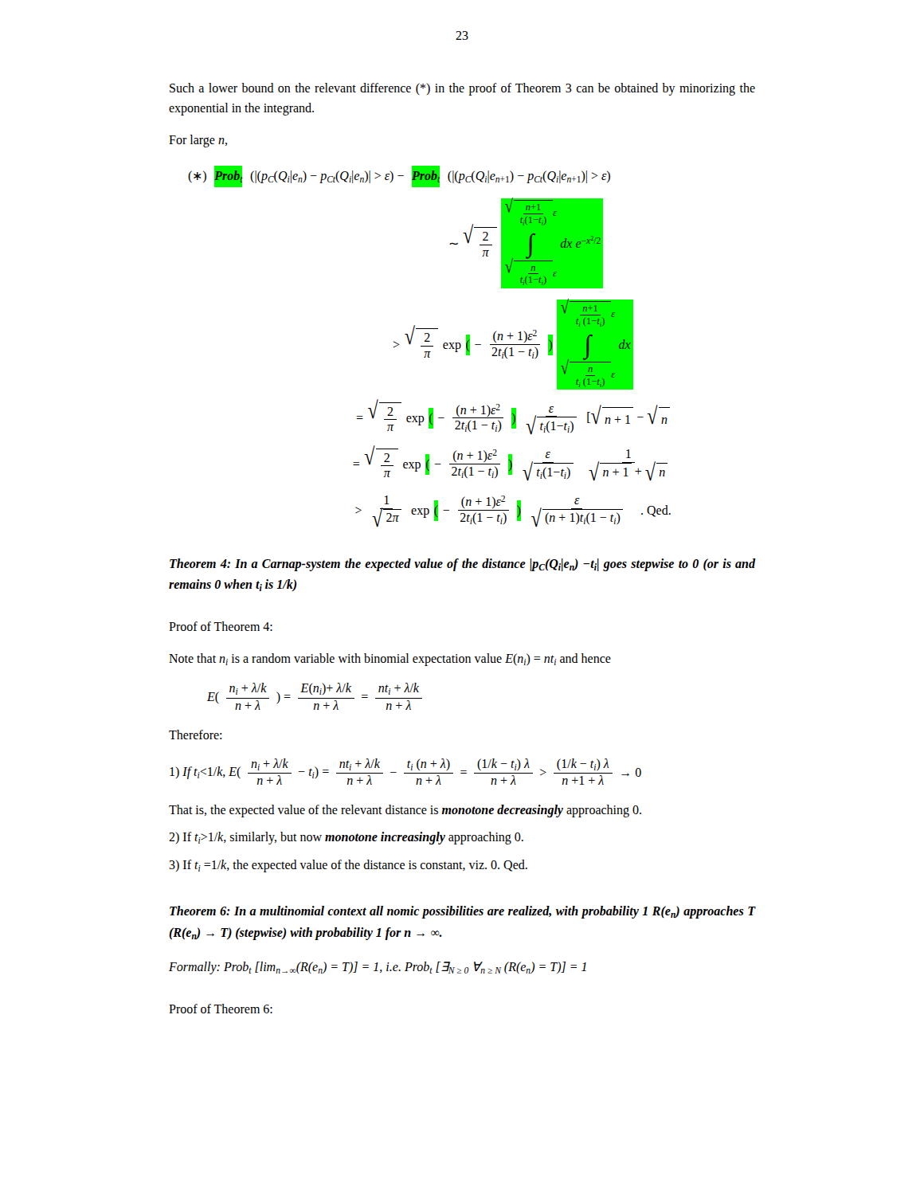23
Such a lower bound on the relevant difference (*) in the proof of Theorem 3 can be obtained by minorizing the exponential in the integrand.
For large n,
(∗) Probt(|(pC(Qi|en) − pCt(Qi|en)| > ε) − Probt(|(pC(Qi|en+1) − pCt(Qi|en+1)| > ε)
∼ √2 π √n+1 ti(1−ti) ε ∫ √nti(1−ti) ε dx e−x2/2
> √2 π exp(− (n + 1)ε22ti(1 − ti) ) √n+1 ti (1−ti) ε ∫ √nti (1−ti) ε dx
= √2 π exp(− (n + 1)ε22ti(1 − ti) ) ε√ti(1−ti) [√n + 1 − √n
= √2 π exp(− (n + 1)ε22ti(1 − ti) ) ε√ti(1−ti) 1√n + 1 + √n
> 1√2π exp(− (n + 1)ε22ti(1 − ti) ) ε√(n + 1)ti(1 − ti) . Qed.
Theorem 4: In a Carnap-system the expected value of the distance |pC(Qi|en) −ti| goes stepwise to 0 (or is and remains 0 when ti is 1/k)
Proof of Theorem 4:
Note that ni is a random variable with binomial expectation value E(ni) = nti and hence
E( ni + λ/k n + λ ) = E(ni)+ λ/k n + λ = nti + λ/k n + λ
Therefore:
1) If ti<1/k, E( ni + λ/k n + λ − ti) = nti + λ/k n + λ − ti (n + λ) n + λ = (1/k − ti) λ n + λ > (1/k − ti) λ n +1 + λ → 0
That is, the expected value of the relevant distance is monotone decreasingly approaching 0.
2) If ti>1/k, similarly, but now monotone increasingly approaching 0.
3) If ti =1/k, the expected value of the distance is constant, viz. 0. Qed.
Theorem 6: In a multinomial context all nomic possibilities are realized, with probability 1 R(en) approaches T (R(en) → T) (stepwise) with probability 1 for n → ∞.
Formally: Probt [limn→∞(R(en) = T)] = 1, i.e. Probt [∃N ≥ 0 ∀n ≥ N (R(en) = T)] = 1
Proof of Theorem 6: